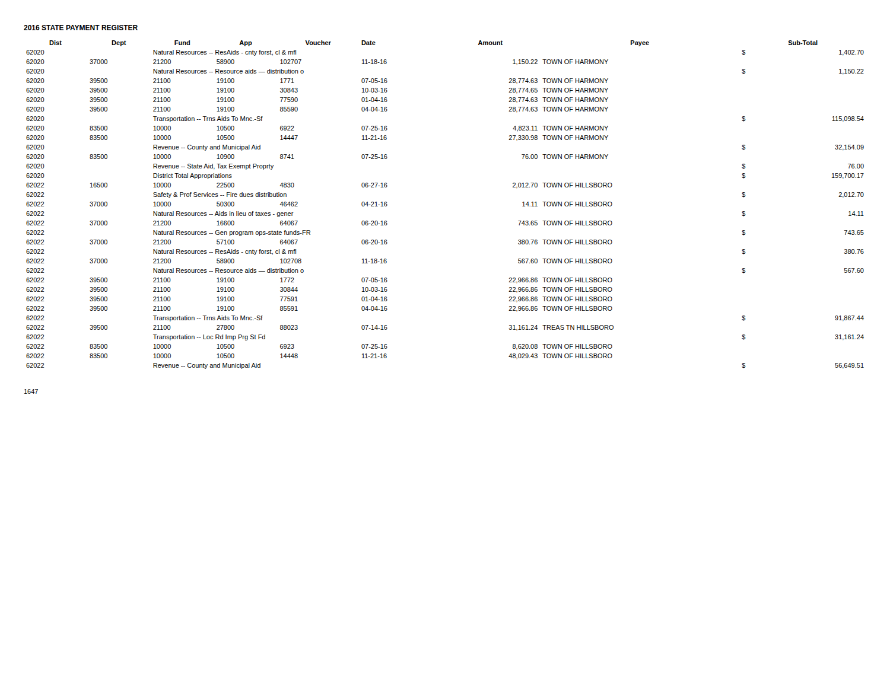2016 STATE PAYMENT REGISTER
| Dist | Dept | Fund | App | Voucher | Date | Amount | Payee | Sub-Total |
| --- | --- | --- | --- | --- | --- | --- | --- | --- |
| 62020 | | Natural Resources -- ResAids - cnty forst, cl & mfl | | | $ | 1,402.70 |
| 62020 | 37000 | 21200 | 58900 | 102707 | 11-18-16 | 1,150.22 | TOWN OF HARMONY | | |
| 62020 | | Natural Resources -- Resource aids — distribution o | | | $ | 1,150.22 |
| 62020 | 39500 | 21100 | 19100 | 1771 | 07-05-16 | 28,774.63 | TOWN OF HARMONY | | |
| 62020 | 39500 | 21100 | 19100 | 30843 | 10-03-16 | 28,774.65 | TOWN OF HARMONY | | |
| 62020 | 39500 | 21100 | 19100 | 77590 | 01-04-16 | 28,774.63 | TOWN OF HARMONY | | |
| 62020 | 39500 | 21100 | 19100 | 85590 | 04-04-16 | 28,774.63 | TOWN OF HARMONY | | |
| 62020 | | Transportation -- Trns Aids To Mnc.-Sf | | | $ | 115,098.54 |
| 62020 | 83500 | 10000 | 10500 | 6922 | 07-25-16 | 4,823.11 | TOWN OF HARMONY | | |
| 62020 | 83500 | 10000 | 10500 | 14447 | 11-21-16 | 27,330.98 | TOWN OF HARMONY | | |
| 62020 | | Revenue -- County and Municipal Aid | | | $ | 32,154.09 |
| 62020 | 83500 | 10000 | 10900 | 8741 | 07-25-16 | 76.00 | TOWN OF HARMONY | | |
| 62020 | | Revenue -- State Aid, Tax Exempt Proprty | | | $ | 76.00 |
| 62020 | | District Total Appropriations | | | $ | 159,700.17 |
| 62022 | 16500 | 10000 | 22500 | 4830 | 06-27-16 | 2,012.70 | TOWN OF HILLSBORO | | |
| 62022 | | Safety & Prof Services -- Fire dues distribution | | | $ | 2,012.70 |
| 62022 | 37000 | 10000 | 50300 | 46462 | 04-21-16 | 14.11 | TOWN OF HILLSBORO | | |
| 62022 | | Natural Resources -- Aids in lieu of taxes - gener | | | $ | 14.11 |
| 62022 | 37000 | 21200 | 16600 | 64067 | 06-20-16 | 743.65 | TOWN OF HILLSBORO | | |
| 62022 | | Natural Resources -- Gen program ops-state funds-FR | | | $ | 743.65 |
| 62022 | 37000 | 21200 | 57100 | 64067 | 06-20-16 | 380.76 | TOWN OF HILLSBORO | | |
| 62022 | | Natural Resources -- ResAids - cnty forst, cl & mfl | | | $ | 380.76 |
| 62022 | 37000 | 21200 | 58900 | 102708 | 11-18-16 | 567.60 | TOWN OF HILLSBORO | | |
| 62022 | | Natural Resources -- Resource aids — distribution o | | | $ | 567.60 |
| 62022 | 39500 | 21100 | 19100 | 1772 | 07-05-16 | 22,966.86 | TOWN OF HILLSBORO | | |
| 62022 | 39500 | 21100 | 19100 | 30844 | 10-03-16 | 22,966.86 | TOWN OF HILLSBORO | | |
| 62022 | 39500 | 21100 | 19100 | 77591 | 01-04-16 | 22,966.86 | TOWN OF HILLSBORO | | |
| 62022 | 39500 | 21100 | 19100 | 85591 | 04-04-16 | 22,966.86 | TOWN OF HILLSBORO | | |
| 62022 | | Transportation -- Trns Aids To Mnc.-Sf | | | $ | 91,867.44 |
| 62022 | 39500 | 21100 | 27800 | 88023 | 07-14-16 | 31,161.24 | TREAS TN HILLSBORO | | |
| 62022 | | Transportation -- Loc Rd Imp Prg St Fd | | | $ | 31,161.24 |
| 62022 | 83500 | 10000 | 10500 | 6923 | 07-25-16 | 8,620.08 | TOWN OF HILLSBORO | | |
| 62022 | 83500 | 10000 | 10500 | 14448 | 11-21-16 | 48,029.43 | TOWN OF HILLSBORO | | |
| 62022 | | Revenue -- County and Municipal Aid | | | $ | 56,649.51 |
1647